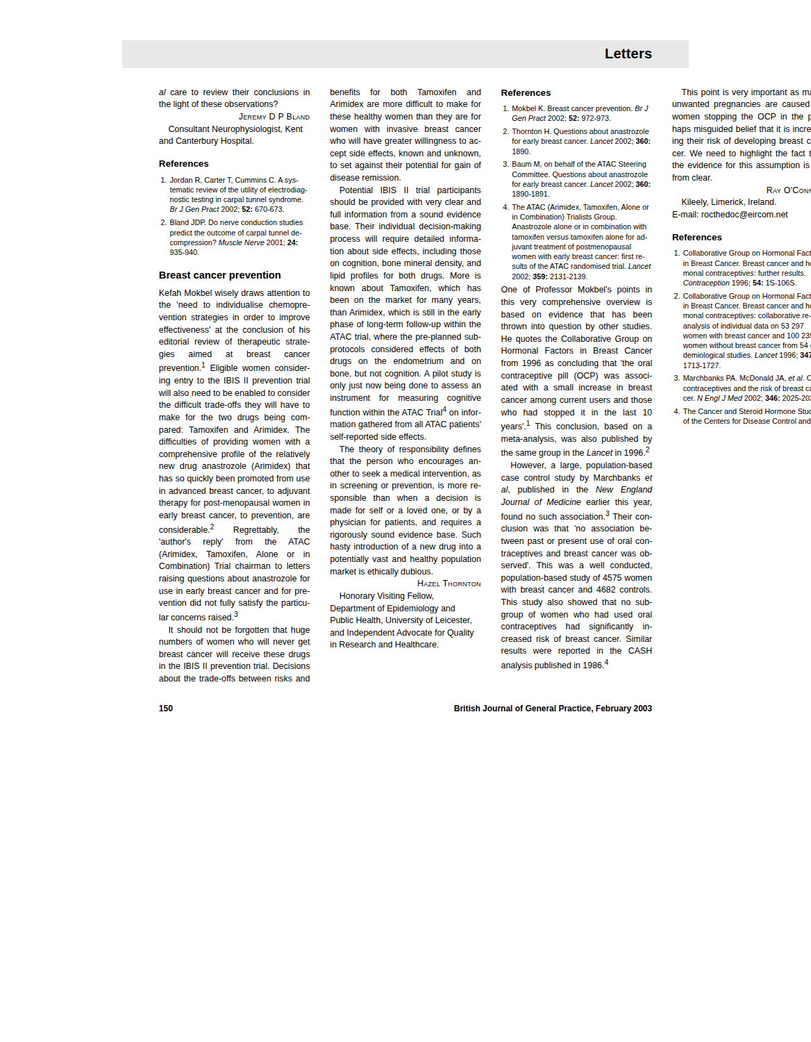Letters
al care to review their conclusions in the light of these observations?
Jeremy D P Bland
Consultant Neurophysiologist, Kent and Canterbury Hospital.
References
Jordan R, Carter T, Cummins C. A systematic review of the utility of electrodiagnostic testing in carpal tunnel syndrome. Br J Gen Pract 2002; 52: 670-673.
Bland JDP. Do nerve conduction studies predict the outcome of carpal tunnel decompression? Muscle Nerve 2001; 24: 935-940.
Breast cancer prevention
Kefah Mokbel wisely draws attention to the 'need to individualise chemoprevention strategies in order to improve effectiveness' at the conclusion of his editorial review of therapeutic strategies aimed at breast cancer prevention.1 Eligible women considering entry to the IBIS II prevention trial will also need to be enabled to consider the difficult trade-offs they will have to make for the two drugs being compared: Tamoxifen and Arimidex. The difficulties of providing women with a comprehensive profile of the relatively new drug anastrozole (Arimidex) that has so quickly been promoted from use in advanced breast cancer, to adjuvant therapy for post-menopausal women in early breast cancer, to prevention, are considerable.2 Regrettably, the 'author's reply' from the ATAC (Arimidex, Tamoxifen, Alone or in Combination) Trial chairman to letters raising questions about anastrozole for use in early breast cancer and for prevention did not fully satisfy the particular concerns raised.3
It should not be forgotten that huge numbers of women who will never get breast cancer will receive these drugs in the IBIS II prevention trial. Decisions about the trade-offs between risks and benefits for both Tamoxifen and Arimidex are more difficult to make for these healthy women than they are for women with invasive breast cancer who will have greater willingness to accept side effects, known and unknown, to set against their potential for gain of disease remission.
Potential IBIS II trial participants should be provided with very clear and full information from a sound evidence base. Their individual decision-making process will require detailed information about side effects, including those on cognition, bone mineral density, and lipid profiles for both drugs. More is known about Tamoxifen, which has been on the market for many years, than Arimidex, which is still in the early phase of long-term follow-up within the ATAC trial, where the pre-planned sub-protocols considered effects of both drugs on the endometrium and on bone, but not cognition. A pilot study is only just now being done to assess an instrument for measuring cognitive function within the ATAC Trial4 on information gathered from all ATAC patients' self-reported side effects.
The theory of responsibility defines that the person who encourages another to seek a medical intervention, as in screening or prevention, is more responsible than when a decision is made for self or a loved one, or by a physician for patients, and requires a rigorously sound evidence base. Such hasty introduction of a new drug into a potentially vast and healthy population market is ethically dubious.
Hazel Thornton
Honorary Visiting Fellow, Department of Epidemiology and Public Health, University of Leicester, and Independent Advocate for Quality in Research and Healthcare.
References
Mokbel K. Breast cancer prevention. Br J Gen Pract 2002; 52: 972-973.
Thornton H. Questions about anastrozole for early breast cancer. Lancet 2002; 360: 1890.
Baum M, on behalf of the ATAC Steering Committee. Questions about anastrozole for early breast cancer. Lancet 2002; 360: 1890-1891.
The ATAC (Arimidex, Tamoxifen, Alone or in Combination) Trialists Group. Anastrozole alone or in combination with tamoxifen versus tamoxifen alone for adjuvant treatment of postmenopausal women with early breast cancer: first results of the ATAC randomised trial. Lancet 2002; 359: 2131-2139.
One of Professor Mokbel's points in this very comprehensive overview is based on evidence that has been thrown into question by other studies. He quotes the Collaborative Group on Hormonal Factors in Breast Cancer from 1996 as concluding that 'the oral contraceptive pill (OCP) was associated with a small increase in breast cancer among current users and those who had stopped it in the last 10 years'.1 This conclusion, based on a meta-analysis, was also published by the same group in the Lancet in 1996.2
However, a large, population-based case control study by Marchbanks et al, published in the New England Journal of Medicine earlier this year, found no such association.3 Their conclusion was that 'no association between past or present use of oral contraceptives and breast cancer was observed'. This was a well conducted, population-based study of 4575 women with breast cancer and 4682 controls. This study also showed that no subgroup of women who had used oral contraceptives had significantly increased risk of breast cancer. Similar results were reported in the CASH analysis published in 1986.4
This point is very important as many unwanted pregnancies are caused by women stopping the OCP in the perhaps misguided belief that it is increasing their risk of developing breast cancer. We need to highlight the fact that the evidence for this assumption is far from clear.
Ray O'Connor
Kileely, Limerick, Ireland.
E-mail: rocthedoc@eircom.net
References
Collaborative Group on Hormonal Factors in Breast Cancer. Breast cancer and hormonal contraceptives: further results. Contraception 1996; 54: 1S-106S.
Collaborative Group on Hormonal Factors in Breast Cancer. Breast cancer and hormonal contraceptives: collaborative reanalysis of individual data on 53 297 women with breast cancer and 100 239 women without breast cancer from 54 epidemiological studies. Lancet 1996; 347: 1713-1727.
Marchbanks PA. McDonald JA, et al. Oral contraceptives and the risk of breast cancer. N Engl J Med 2002; 346: 2025-2032.
The Cancer and Steroid Hormone Study of the Centers for Disease Control and
150 British Journal of General Practice, February 2003